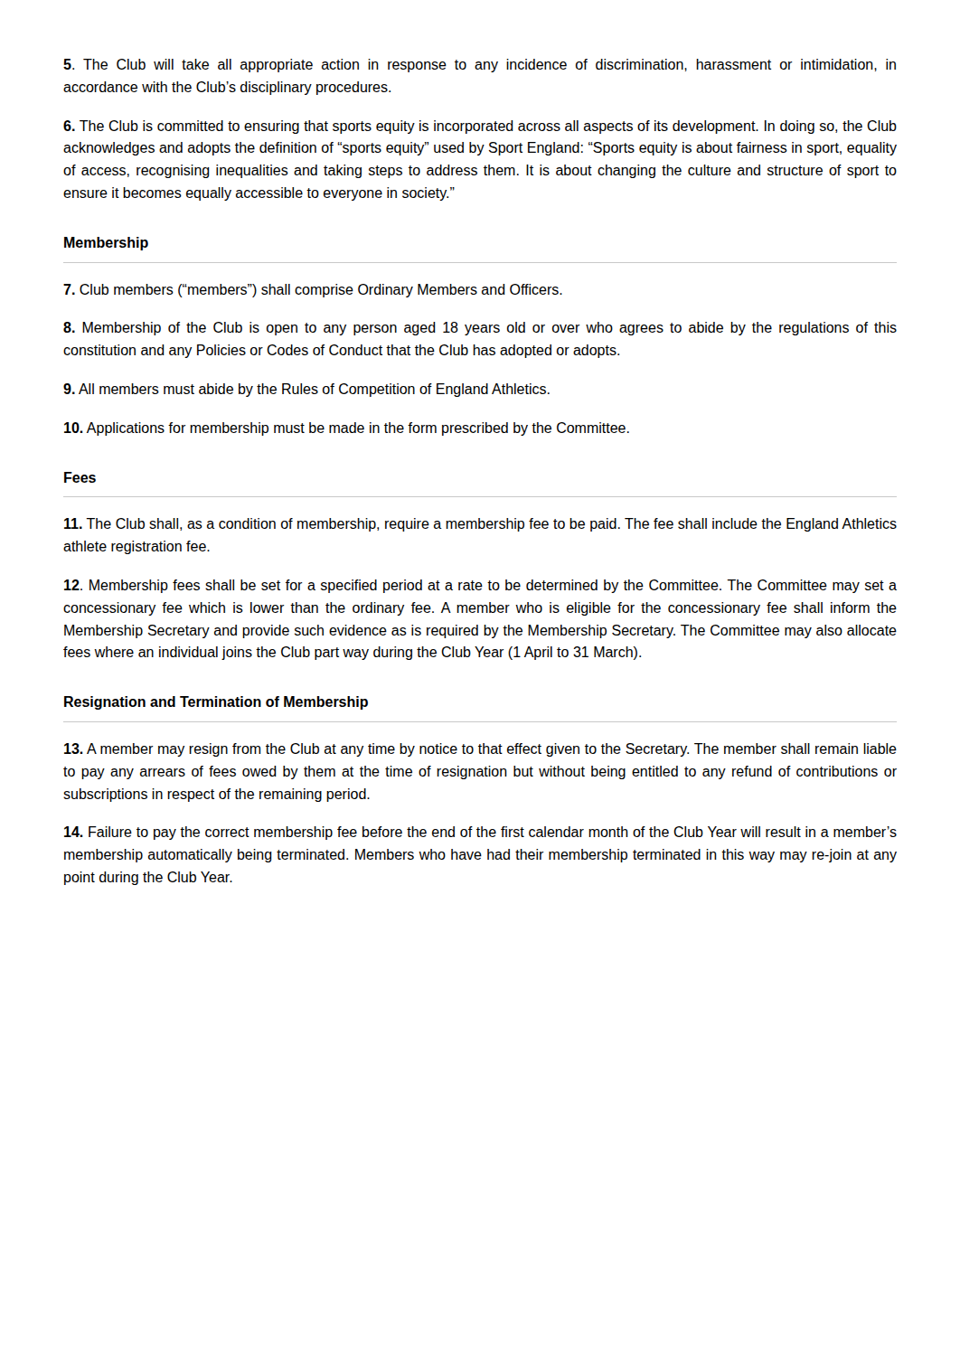5. The Club will take all appropriate action in response to any incidence of discrimination, harassment or intimidation, in accordance with the Club’s disciplinary procedures.
6. The Club is committed to ensuring that sports equity is incorporated across all aspects of its development. In doing so, the Club acknowledges and adopts the definition of “sports equity” used by Sport England: “Sports equity is about fairness in sport, equality of access, recognising inequalities and taking steps to address them. It is about changing the culture and structure of sport to ensure it becomes equally accessible to everyone in society.”
Membership
7. Club members (“members”) shall comprise Ordinary Members and Officers.
8. Membership of the Club is open to any person aged 18 years old or over who agrees to abide by the regulations of this constitution and any Policies or Codes of Conduct that the Club has adopted or adopts.
9. All members must abide by the Rules of Competition of England Athletics.
10. Applications for membership must be made in the form prescribed by the Committee.
Fees
11. The Club shall, as a condition of membership, require a membership fee to be paid. The fee shall include the England Athletics athlete registration fee.
12. Membership fees shall be set for a specified period at a rate to be determined by the Committee. The Committee may set a concessionary fee which is lower than the ordinary fee. A member who is eligible for the concessionary fee shall inform the Membership Secretary and provide such evidence as is required by the Membership Secretary. The Committee may also allocate fees where an individual joins the Club part way during the Club Year (1 April to 31 March).
Resignation and Termination of Membership
13. A member may resign from the Club at any time by notice to that effect given to the Secretary. The member shall remain liable to pay any arrears of fees owed by them at the time of resignation but without being entitled to any refund of contributions or subscriptions in respect of the remaining period.
14. Failure to pay the correct membership fee before the end of the first calendar month of the Club Year will result in a member’s membership automatically being terminated. Members who have had their membership terminated in this way may re-join at any point during the Club Year.